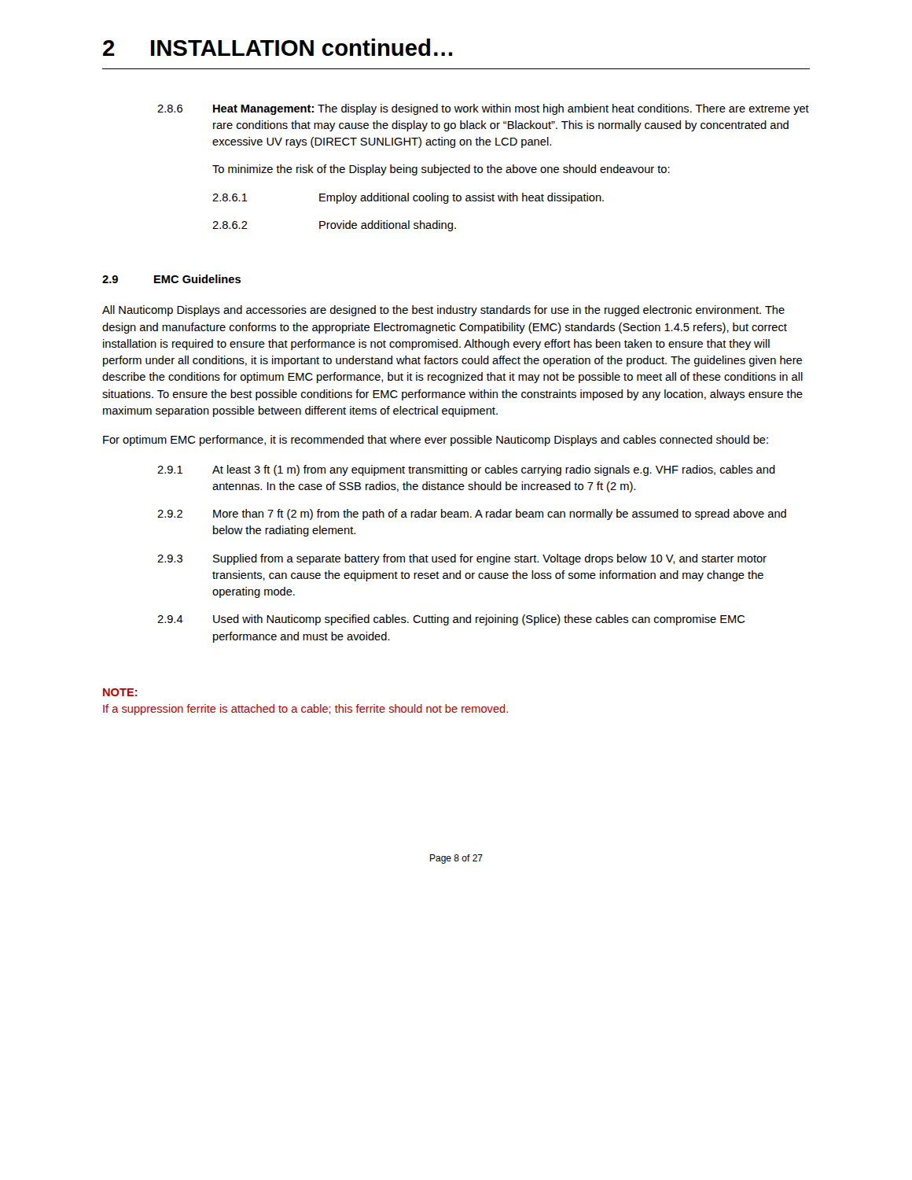2 INSTALLATION continued…
2.8.6
Heat Management: The display is designed to work within most high ambient heat conditions. There are extreme yet rare conditions that may cause the display to go black or “Blackout”. This is normally caused by concentrated and excessive UV rays (DIRECT SUNLIGHT) acting on the LCD panel.
To minimize the risk of the Display being subjected to the above one should endeavour to:
2.8.6.1
Employ additional cooling to assist with heat dissipation.
2.8.6.2
Provide additional shading.
2.9 EMC Guidelines
All Nauticomp Displays and accessories are designed to the best industry standards for use in the rugged electronic environment. The design and manufacture conforms to the appropriate Electromagnetic Compatibility (EMC) standards (Section 1.4.5 refers), but correct installation is required to ensure that performance is not compromised. Although every effort has been taken to ensure that they will perform under all conditions, it is important to understand what factors could affect the operation of the product. The guidelines given here describe the conditions for optimum EMC performance, but it is recognized that it may not be possible to meet all of these conditions in all situations. To ensure the best possible conditions for EMC performance within the constraints imposed by any location, always ensure the maximum separation possible between different items of electrical equipment.
For optimum EMC performance, it is recommended that where ever possible Nauticomp Displays and cables connected should be:
2.9.1
At least 3 ft (1 m) from any equipment transmitting or cables carrying radio signals e.g. VHF radios, cables and antennas. In the case of SSB radios, the distance should be increased to 7 ft (2 m).
2.9.2
More than 7 ft (2 m) from the path of a radar beam. A radar beam can normally be assumed to spread above and below the radiating element.
2.9.3
Supplied from a separate battery from that used for engine start. Voltage drops below 10 V, and starter motor transients, can cause the equipment to reset and or cause the loss of some information and may change the operating mode.
2.9.4
Used with Nauticomp specified cables. Cutting and rejoining (Splice) these cables can compromise EMC performance and must be avoided.
NOTE:
If a suppression ferrite is attached to a cable; this ferrite should not be removed.
Page 8 of 27